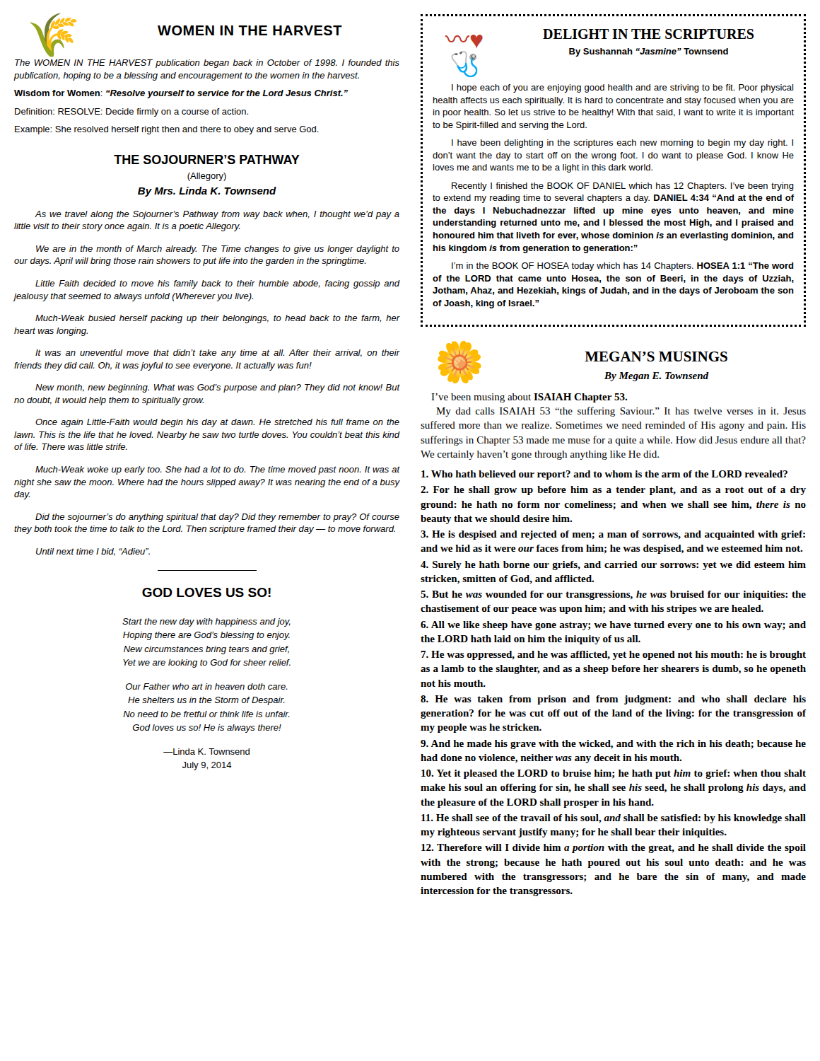🌾
WOMEN IN THE HARVEST
The WOMEN IN THE HARVEST publication began back in October of 1998. I founded this publication, hoping to be a blessing and encouragement to the women in the harvest.
Wisdom for Women: “Resolve yourself to service for the Lord Jesus Christ.”
Definition: RESOLVE: Decide firmly on a course of action.
Example: She resolved herself right then and there to obey and serve God.
THE SOJOURNER’S PATHWAY
(Allegory)
By Mrs. Linda K. Townsend
As we travel along the Sojourner’s Pathway from way back when, I thought we’d pay a little visit to their story once again. It is a poetic Allegory.
We are in the month of March already. The Time changes to give us longer daylight to our days. April will bring those rain showers to put life into the garden in the springtime.
Little Faith decided to move his family back to their humble abode, facing gossip and jealousy that seemed to always unfold (Wherever you live).
Much-Weak busied herself packing up their belongings, to head back to the farm, her heart was longing.
It was an uneventful move that didn’t take any time at all. After their arrival, on their friends they did call. Oh, it was joyful to see everyone. It actually was fun!
New month, new beginning. What was God’s purpose and plan? They did not know! But no doubt, it would help them to spiritually grow.
Once again Little-Faith would begin his day at dawn. He stretched his full frame on the lawn. This is the life that he loved. Nearby he saw two turtle doves. You couldn’t beat this kind of life. There was little strife.
Much-Weak woke up early too. She had a lot to do. The time moved past noon. It was at night she saw the moon. Where had the hours slipped away? It was nearing the end of a busy day.
Did the sojourner’s do anything spiritual that day? Did they remember to pray? Of course they both took the time to talk to the Lord. Then scripture framed their day — to move forward.
Until next time I bid, “Adieu”.
GOD LOVES US SO!
Start the new day with happiness and joy,
Hoping there are God’s blessing to enjoy.
New circumstances bring tears and grief,
Yet we are looking to God for sheer relief.
Our Father who art in heaven doth care.
He shelters us in the Storm of Despair.
No need to be fretful or think life is unfair.
God loves us so! He is always there!
—Linda K. Townsend
July 9, 2014
〰♥🩺
DELIGHT IN THE SCRIPTURES
By Sushannah “Jasmine” Townsend
I hope each of you are enjoying good health and are striving to be fit. Poor physical health affects us each spiritually. It is hard to concentrate and stay focused when you are in poor health. So let us strive to be healthy! With that said, I want to write it is important to be Spirit-filled and serving the Lord.
I have been delighting in the scriptures each new morning to begin my day right. I don’t want the day to start off on the wrong foot. I do want to please God. I know He loves me and wants me to be a light in this dark world.
Recently I finished the BOOK OF DANIEL which has 12 Chapters. I’ve been trying to extend my reading time to several chapters a day. DANIEL 4:34 “And at the end of the days I Nebuchadnezzar lifted up mine eyes unto heaven, and mine understanding returned unto me, and I blessed the most High, and I praised and honoured him that liveth for ever, whose dominion is an everlasting dominion, and his kingdom is from generation to generation:”
I’m in the BOOK OF HOSEA today which has 14 Chapters. HOSEA 1:1 “The word of the LORD that came unto Hosea, the son of Beeri, in the days of Uzziah, Jotham, Ahaz, and Hezekiah, kings of Judah, and in the days of Jeroboam the son of Joash, king of Israel.”
🌼
MEGAN’S MUSINGS
By Megan E. Townsend
I’ve been musing about ISAIAH Chapter 53.
My dad calls ISAIAH 53 “the suffering Saviour.” It has twelve verses in it. Jesus suffered more than we realize. Sometimes we need reminded of His agony and pain. His sufferings in Chapter 53 made me muse for a quite a while. How did Jesus endure all that? We certainly haven’t gone through anything like He did.
1. Who hath believed our report? and to whom is the arm of the LORD revealed?
2. For he shall grow up before him as a tender plant, and as a root out of a dry ground: he hath no form nor comeliness; and when we shall see him, there is no beauty that we should desire him.
3. He is despised and rejected of men; a man of sorrows, and acquainted with grief: and we hid as it were our faces from him; he was despised, and we esteemed him not.
4. Surely he hath borne our griefs, and carried our sorrows: yet we did esteem him stricken, smitten of God, and afflicted.
5. But he was wounded for our transgressions, he was bruised for our iniquities: the chastisement of our peace was upon him; and with his stripes we are healed.
6. All we like sheep have gone astray; we have turned every one to his own way; and the LORD hath laid on him the iniquity of us all.
7. He was oppressed, and he was afflicted, yet he opened not his mouth: he is brought as a lamb to the slaughter, and as a sheep before her shearers is dumb, so he openeth not his mouth.
8. He was taken from prison and from judgment: and who shall declare his generation? for he was cut off out of the land of the living: for the transgression of my people was he stricken.
9. And he made his grave with the wicked, and with the rich in his death; because he had done no violence, neither was any deceit in his mouth.
10. Yet it pleased the LORD to bruise him; he hath put him to grief: when thou shalt make his soul an offering for sin, he shall see his seed, he shall prolong his days, and the pleasure of the LORD shall prosper in his hand.
11. He shall see of the travail of his soul, and shall be satisfied: by his knowledge shall my righteous servant justify many; for he shall bear their iniquities.
12. Therefore will I divide him a portion with the great, and he shall divide the spoil with the strong; because he hath poured out his soul unto death: and he was numbered with the transgressors; and he bare the sin of many, and made intercession for the transgressors.